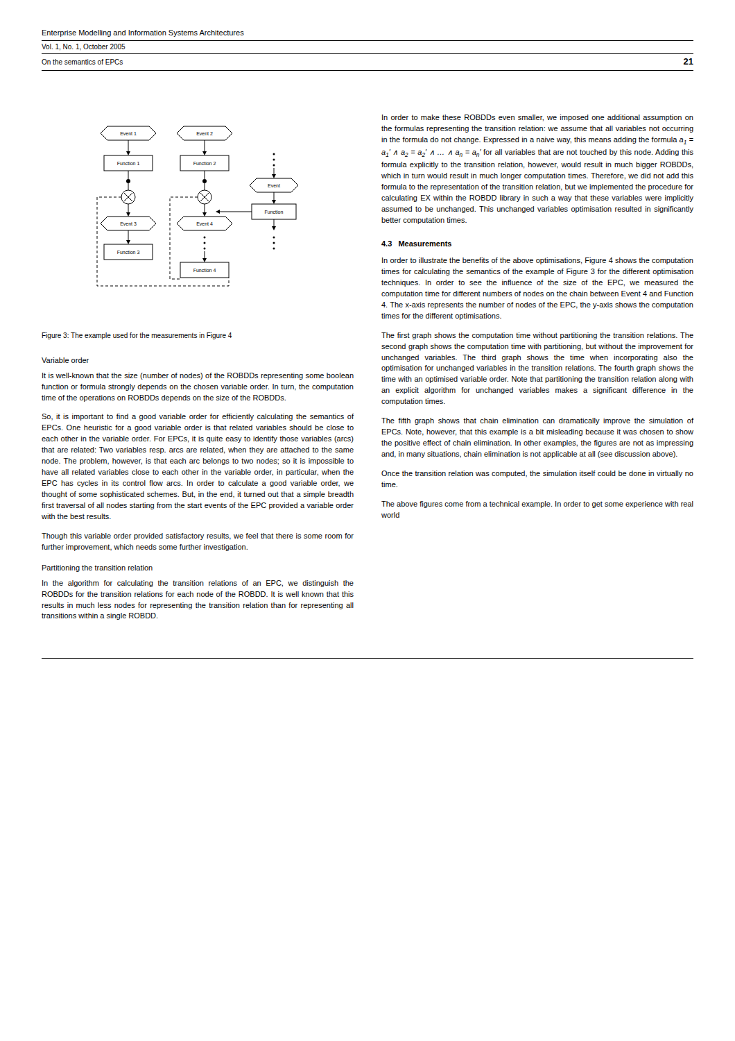Enterprise Modelling and Information Systems Architectures
Vol. 1, No. 1, October 2005
On the semantics of EPCs 21
Event 1 Function 1 Event 3 Function 3 Event 2 Function 2 Event 4 Function 4 Event Function
Figure 3: The example used for the measurements in Figure 4
Variable order
It is well-known that the size (number of nodes) of the ROBDDs representing some boolean function or formula strongly depends on the chosen variable order. In turn, the computation time of the operations on ROBDDs depends on the size of the ROBDDs.
So, it is important to find a good variable order for efficiently calculating the semantics of EPCs. One heuristic for a good variable order is that related variables should be close to each other in the variable order. For EPCs, it is quite easy to identify those variables (arcs) that are related: Two variables resp. arcs are related, when they are attached to the same node. The problem, however, is that each arc belongs to two nodes; so it is impossible to have all related variables close to each other in the variable order, in particular, when the EPC has cycles in its control flow arcs. In order to calculate a good variable order, we thought of some sophisticated schemes. But, in the end, it turned out that a simple breadth first traversal of all nodes starting from the start events of the EPC provided a variable order with the best results.
Though this variable order provided satisfactory results, we feel that there is some room for further improvement, which needs some further investigation.
Partitioning the transition relation
In the algorithm for calculating the transition relations of an EPC, we distinguish the ROBDDs for the transition relations for each node of the ROBDD. It is well known that this results in much less nodes for representing the transition relation than for representing all transitions within a single ROBDD.
In order to make these ROBDDs even smaller, we imposed one additional assumption on the formulas representing the transition relation: we assume that all variables not occurring in the formula do not change. Expressed in a naive way, this means adding the formula a1 = a1′ ∧ a2 = a2′ ∧ … ∧ an = an′ for all variables that are not touched by this node. Adding this formula explicitly to the transition relation, however, would result in much bigger ROBDDs, which in turn would result in much longer computation times. Therefore, we did not add this formula to the representation of the transition relation, but we implemented the procedure for calculating EX within the ROBDD library in such a way that these variables were implicitly assumed to be unchanged. This unchanged variables optimisation resulted in significantly better computation times.
4.3 Measurements
In order to illustrate the benefits of the above optimisations, Figure 4 shows the computation times for calculating the semantics of the example of Figure 3 for the different optimisation techniques. In order to see the influence of the size of the EPC, we measured the computation time for different numbers of nodes on the chain between Event 4 and Function 4. The x-axis represents the number of nodes of the EPC, the y-axis shows the computation times for the different optimisations.
The first graph shows the computation time without partitioning the transition relations. The second graph shows the computation time with partitioning, but without the improvement for unchanged variables. The third graph shows the time when incorporating also the optimisation for unchanged variables in the transition relations. The fourth graph shows the time with an optimised variable order. Note that partitioning the transition relation along with an explicit algorithm for unchanged variables makes a significant difference in the computation times.
The fifth graph shows that chain elimination can dramatically improve the simulation of EPCs. Note, however, that this example is a bit misleading because it was chosen to show the positive effect of chain elimination. In other examples, the figures are not as impressing and, in many situations, chain elimination is not applicable at all (see discussion above).
Once the transition relation was computed, the simulation itself could be done in virtually no time.
The above figures come from a technical example. In order to get some experience with real world